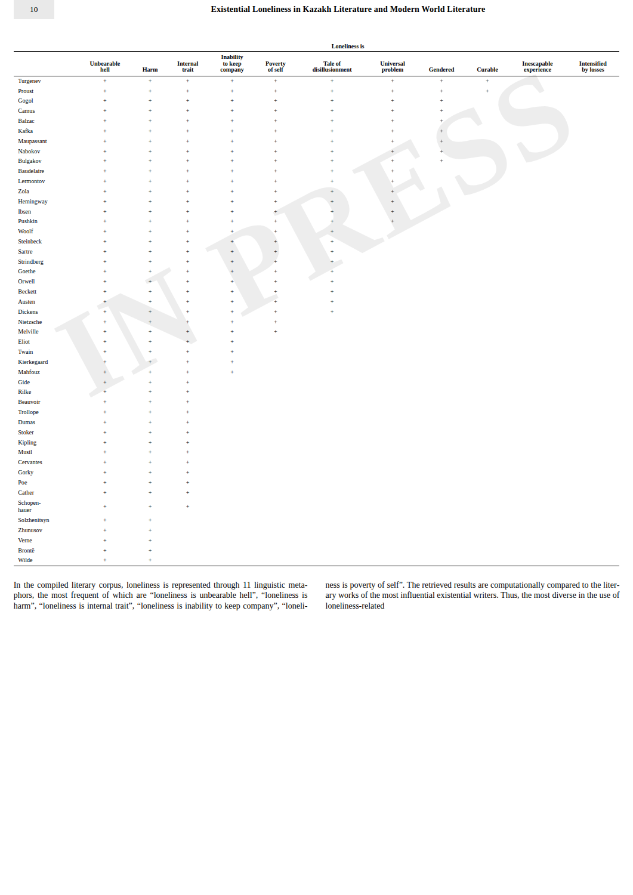IN PRESS
10
Existential Loneliness in Kazakh Literature and Modern World Literature
| | Loneliness is |
| --- | --- |
| | Unbearable hell | Harm | Internal trait | Inability to keep company | Poverty of self | Tale of disillusionment | Universal problem | Gendered | Curable | Inescapable experience | Intensified by losses |
| Turgenev | + | + | + | + | + | + | + | + | + | | |
| Proust | + | + | + | + | + | + | + | + | + | | |
| Gogol | + | + | + | + | + | + | + | + | | | |
| Camus | + | + | + | + | + | + | + | + | | | |
| Balzac | + | + | + | + | + | + | + | + | | | |
| Kafka | + | + | + | + | + | + | + | + | | | |
| Maupassant | + | + | + | + | + | + | + | + | | | |
| Nabokov | + | + | + | + | + | + | + | + | | | |
| Bulgakov | + | + | + | + | + | + | + | + | | | |
| Baudelaire | + | + | + | + | + | + | + | | | | |
| Lermontov | + | + | + | + | + | + | + | | | | |
| Zola | + | + | + | + | + | + | + | | | | |
| Hemingway | + | + | + | + | + | + | + | | | | |
| Ibsen | + | + | + | + | + | + | + | | | | |
| Pushkin | + | + | + | + | + | + | + | | | | |
| Woolf | + | + | + | + | + | + | | | | | |
| Steinbeck | + | + | + | + | + | + | | | | | |
| Sartre | + | + | + | + | + | + | | | | | |
| Strindberg | + | + | + | + | + | + | | | | | |
| Goethe | + | + | + | + | + | + | | | | | |
| Orwell | + | + | + | + | + | + | | | | | |
| Beckett | + | + | + | + | + | + | | | | | |
| Austen | + | + | + | + | + | + | | | | | |
| Dickens | + | + | + | + | + | + | | | | | |
| Nietzsche | + | + | + | + | + | | | | | | |
| Melville | + | + | + | + | + | | | | | | |
| Eliot | + | + | + | + | | | | | | | |
| Twain | + | + | + | + | | | | | | | |
| Kierkegaard | + | + | + | + | | | | | | | |
| Mahfouz | + | + | + | + | | | | | | | |
| Gide | + | + | + | | | | | | | | |
| Rilke | + | + | + | | | | | | | | |
| Beauvoir | + | + | + | | | | | | | | |
| Trollope | + | + | + | | | | | | | | |
| Dumas | + | + | + | | | | | | | | |
| Stoker | + | + | + | | | | | | | | |
| Kipling | + | + | + | | | | | | | | |
| Musil | + | + | + | | | | | | | | |
| Cervantes | + | + | + | | | | | | | | |
| Gorky | + | + | + | | | | | | | | |
| Poe | + | + | + | | | | | | | | |
| Cather | + | + | + | | | | | | | | |
| Schopen- hauer | + | + | + | | | | | | | | |
| Solzhenitsyn | + | + | | | | | | | | | |
| Zhunusov | + | + | | | | | | | | | |
| Verne | + | + | | | | | | | | | |
| Brontë | + | + | | | | | | | | | |
| Wilde | + | + | | | | | | | | | |
In the compiled literary corpus, loneliness is represented through 11 linguistic metaphors, the most frequent of which are “loneliness is unbearable hell”, “loneliness is harm”, “loneliness is internal trait”, “loneliness is inability to keep company”, “loneliness is poverty of self”. The retrieved results are computationally compared to the literary works of the most influential existential writers. Thus, the most diverse in the use of loneliness-related